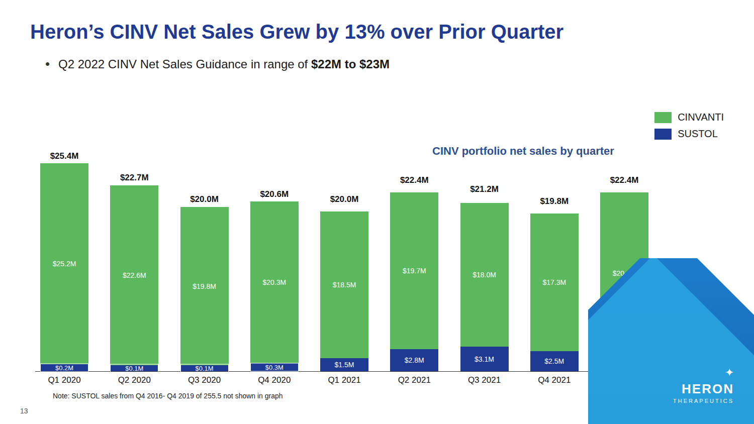Heron’s CINV Net Sales Grew by 13% over Prior Quarter
Q2 2022 CINV Net Sales Guidance in range of $22M to $23M
CINVANTI
SUSTOL
CINV portfolio net sales by quarter
$25.4M
$25.2M
$0.2M
Q1 2020
$22.7M
$22.6M
$0.1M
Q2 2020
$20.0M
$19.8M
$0.1M
Q3 2020
$20.6M
$20.3M
$0.3M
Q4 2020
$20.0M
$18.5M
$1.5M
Q1 2021
$22.4M
$19.7M
$2.8M
Q2 2021
$21.2M
$18.0M
$3.1M
Q3 2021
$19.8M
$17.3M
$2.5M
Q4 2021
$22.4M
$20.3M
$2.1M
Q1-2022
Note: SUSTOL sales from Q4 2016- Q4 2019 of 255.5 not shown in graph
13
✦
HERON
THERAPEUTICS